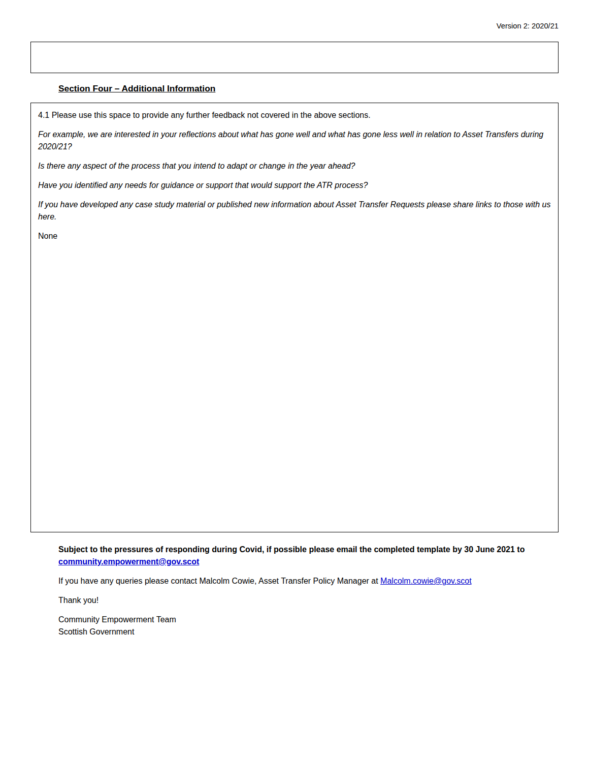Version 2: 2020/21
Section Four – Additional Information
4.1 Please use this space to provide any further feedback not covered in the above sections.
For example, we are interested in your reflections about what has gone well and what has gone less well in relation to Asset Transfers during 2020/21?
Is there any aspect of the process that you intend to adapt or change in the year ahead?
Have you identified any needs for guidance or support that would support the ATR process?
If you have developed any case study material or published new information about Asset Transfer Requests please share links to those with us here.
None
Subject to the pressures of responding during Covid, if possible please email the completed template by 30 June 2021 to community.empowerment@gov.scot
If you have any queries please contact Malcolm Cowie, Asset Transfer Policy Manager at Malcolm.cowie@gov.scot
Thank you!
Community Empowerment Team
Scottish Government